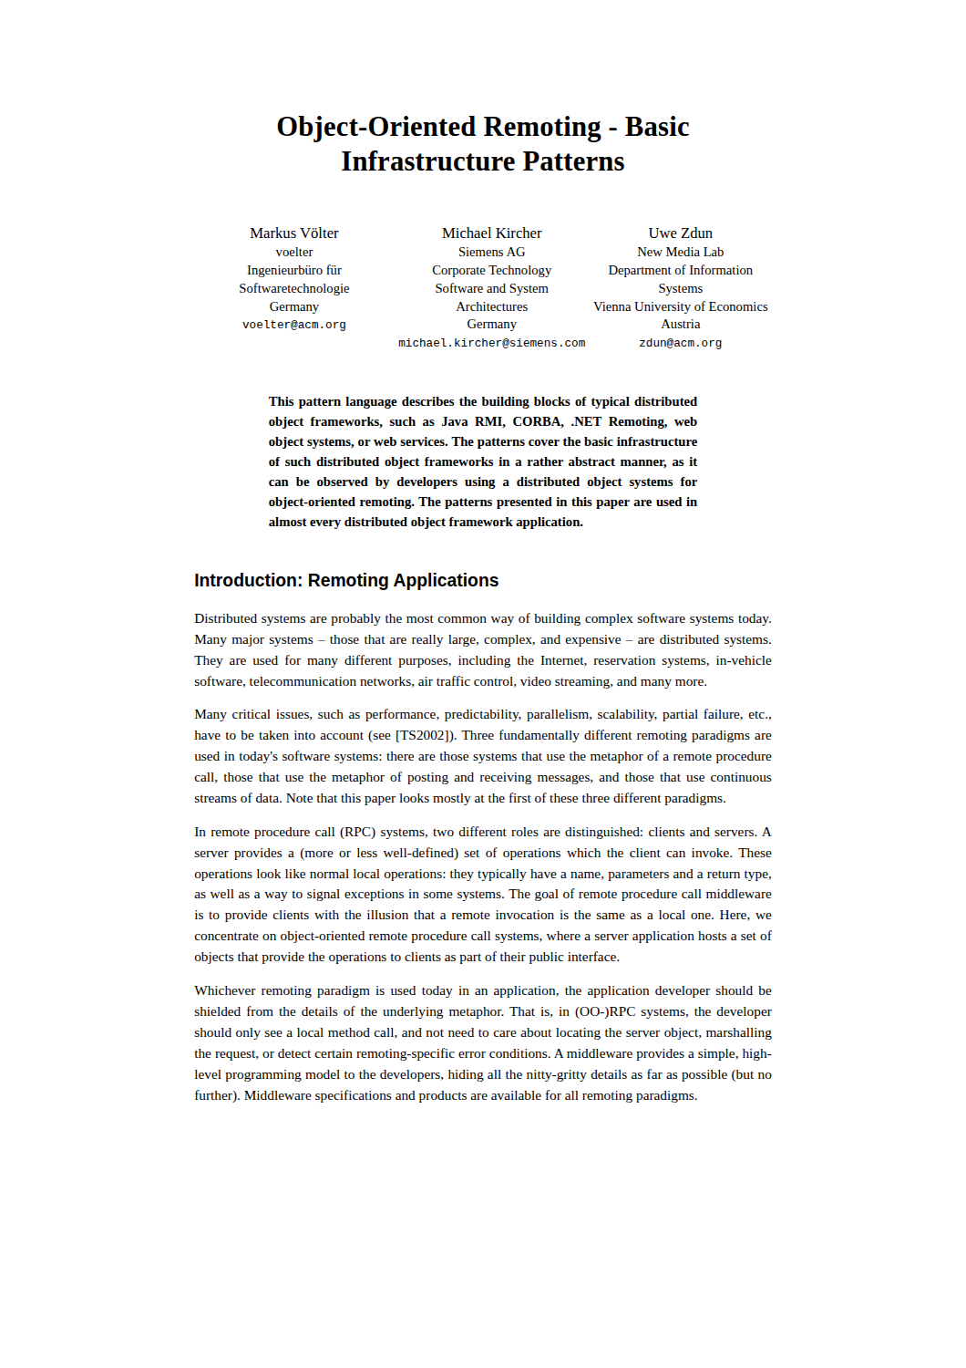Object-Oriented Remoting - Basic
Infrastructure Patterns
| Markus Völter voelter Ingenieurbüro für Softwaretechnologie Germany voelter@acm.org | Michael Kircher Siemens AG Corporate Technology Software and System Architectures Germany michael.kircher@siemens.com | Uwe Zdun New Media Lab Department of Information Systems Vienna University of Economics Austria zdun@acm.org |
This pattern language describes the building blocks of typical distributed object frameworks, such as Java RMI, CORBA, .NET Remoting, web object systems, or web services. The patterns cover the basic infrastructure of such distributed object frameworks in a rather abstract manner, as it can be observed by developers using a distributed object systems for object-oriented remoting. The patterns presented in this paper are used in almost every distributed object framework application.
Introduction: Remoting Applications
Distributed systems are probably the most common way of building complex software systems today. Many major systems – those that are really large, complex, and expensive – are distributed systems. They are used for many different purposes, including the Internet, reservation systems, in-vehicle software, telecommunication networks, air traffic control, video streaming, and many more.
Many critical issues, such as performance, predictability, parallelism, scalability, partial failure, etc., have to be taken into account (see [TS2002]). Three fundamentally different remoting paradigms are used in today's software systems: there are those systems that use the metaphor of a remote procedure call, those that use the metaphor of posting and receiving messages, and those that use continuous streams of data. Note that this paper looks mostly at the first of these three different paradigms.
In remote procedure call (RPC) systems, two different roles are distinguished: clients and servers. A server provides a (more or less well-defined) set of operations which the client can invoke. These operations look like normal local operations: they typically have a name, parameters and a return type, as well as a way to signal exceptions in some systems. The goal of remote procedure call middleware is to provide clients with the illusion that a remote invocation is the same as a local one. Here, we concentrate on object-oriented remote procedure call systems, where a server application hosts a set of objects that provide the operations to clients as part of their public interface.
Whichever remoting paradigm is used today in an application, the application developer should be shielded from the details of the underlying metaphor. That is, in (OO-)RPC systems, the developer should only see a local method call, and not need to care about locating the server object, marshalling the request, or detect certain remoting-specific error conditions. A middleware provides a simple, high-level programming model to the developers, hiding all the nitty-gritty details as far as possible (but no further). Middleware specifications and products are available for all remoting paradigms.